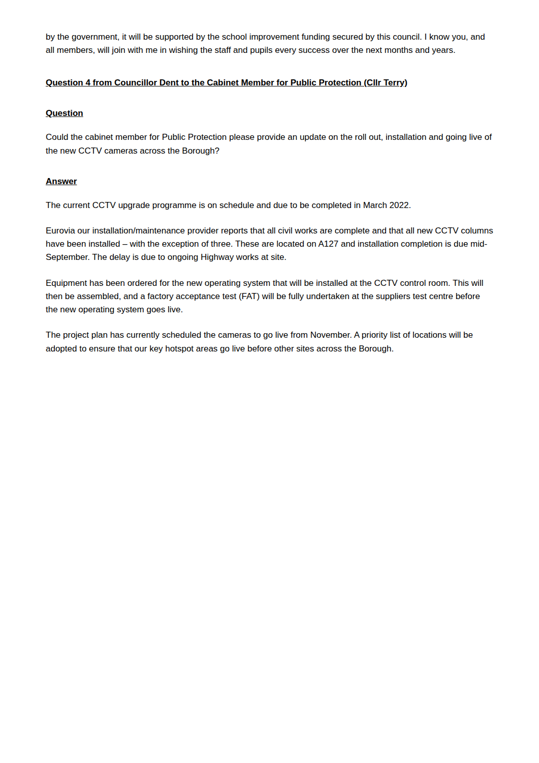by the government, it will be supported by the school improvement funding secured by this council. I know you, and all members, will join with me in wishing the staff and pupils every success over the next months and years.
Question 4 from Councillor Dent to the Cabinet Member for Public Protection (Cllr Terry)
Question
Could the cabinet member for Public Protection please provide an update on the roll out, installation and going live of the new CCTV cameras across the Borough?
Answer
The current CCTV upgrade programme is on schedule and due to be completed in March 2022.
Eurovia our installation/maintenance provider reports that all civil works are complete and that all new CCTV columns have been installed – with the exception of three. These are located on A127 and installation completion is due mid-September. The delay is due to ongoing Highway works at site.
Equipment has been ordered for the new operating system that will be installed at the CCTV control room. This will then be assembled, and a factory acceptance test (FAT) will be fully undertaken at the suppliers test centre before the new operating system goes live.
The project plan has currently scheduled the cameras to go live from November. A priority list of locations will be adopted to ensure that our key hotspot areas go live before other sites across the Borough.